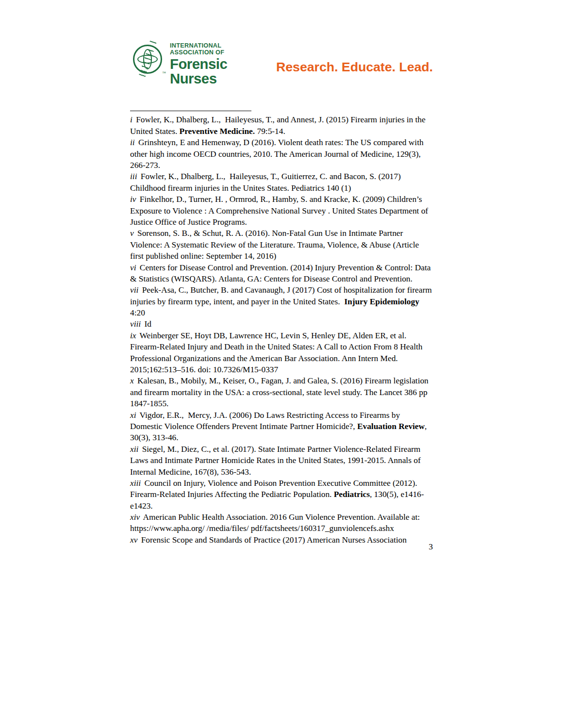™
International
Association of
Forensic
Nurses
Research. Educate. Lead.
i Fowler, K., Dhalberg, L., Haileyesus, T., and Annest, J. (2015) Firearm injuries in the United States. Preventive Medicine. 79:5-14.
ii Grinshteyn, E and Hemenway, D (2016). Violent death rates: The US compared with other high income OECD countries, 2010. The American Journal of Medicine, 129(3), 266-273.
iii Fowler, K., Dhalberg, L., Haileyesus, T., Guitierrez, C. and Bacon, S. (2017) Childhood firearm injuries in the Unites States. Pediatrics 140 (1)
iv Finkelhor, D., Turner, H. , Ormrod, R., Hamby, S. and Kracke, K. (2009) Children’s Exposure to Violence : A Comprehensive National Survey . United States Department of Justice Office of Justice Programs.
v Sorenson, S. B., & Schut, R. A. (2016). Non-Fatal Gun Use in Intimate Partner Violence: A Systematic Review of the Literature. Trauma, Violence, & Abuse (Article first published online: September 14, 2016)
vi Centers for Disease Control and Prevention. (2014) Injury Prevention & Control: Data & Statistics (WISQARS). Atlanta, GA: Centers for Disease Control and Prevention.
vii Peek-Asa, C., Butcher, B. and Cavanaugh, J (2017) Cost of hospitalization for firearm injuries by firearm type, intent, and payer in the United States. Injury Epidemiology 4:20
viii Id
ix Weinberger SE, Hoyt DB, Lawrence HC, Levin S, Henley DE, Alden ER, et al. Firearm-Related Injury and Death in the United States: A Call to Action From 8 Health Professional Organizations and the American Bar Association. Ann Intern Med. 2015;162:513–516. doi: 10.7326/M15-0337
x Kalesan, B., Mobily, M., Keiser, O., Fagan, J. and Galea, S. (2016) Firearm legislation and firearm mortality in the USA: a cross-sectional, state level study. The Lancet 386 pp 1847-1855.
xi Vigdor, E.R., Mercy, J.A. (2006) Do Laws Restricting Access to Firearms by Domestic Violence Offenders Prevent Intimate Partner Homicide?, Evaluation Review, 30(3), 313-46.
xii Siegel, M., Diez, C., et al. (2017). State Intimate Partner Violence-Related Firearm Laws and Intimate Partner Homicide Rates in the United States, 1991-2015. Annals of Internal Medicine, 167(8), 536-543.
xiii Council on Injury, Violence and Poison Prevention Executive Committee (2012). Firearm-Related Injuries Affecting the Pediatric Population. Pediatrics, 130(5), e1416-e1423.
xiv American Public Health Association. 2016 Gun Violence Prevention. Available at: https://www.apha.org/ /media/files/ pdf/factsheets/160317_gunviolencefs.ashx
xv Forensic Scope and Standards of Practice (2017) American Nurses Association
3